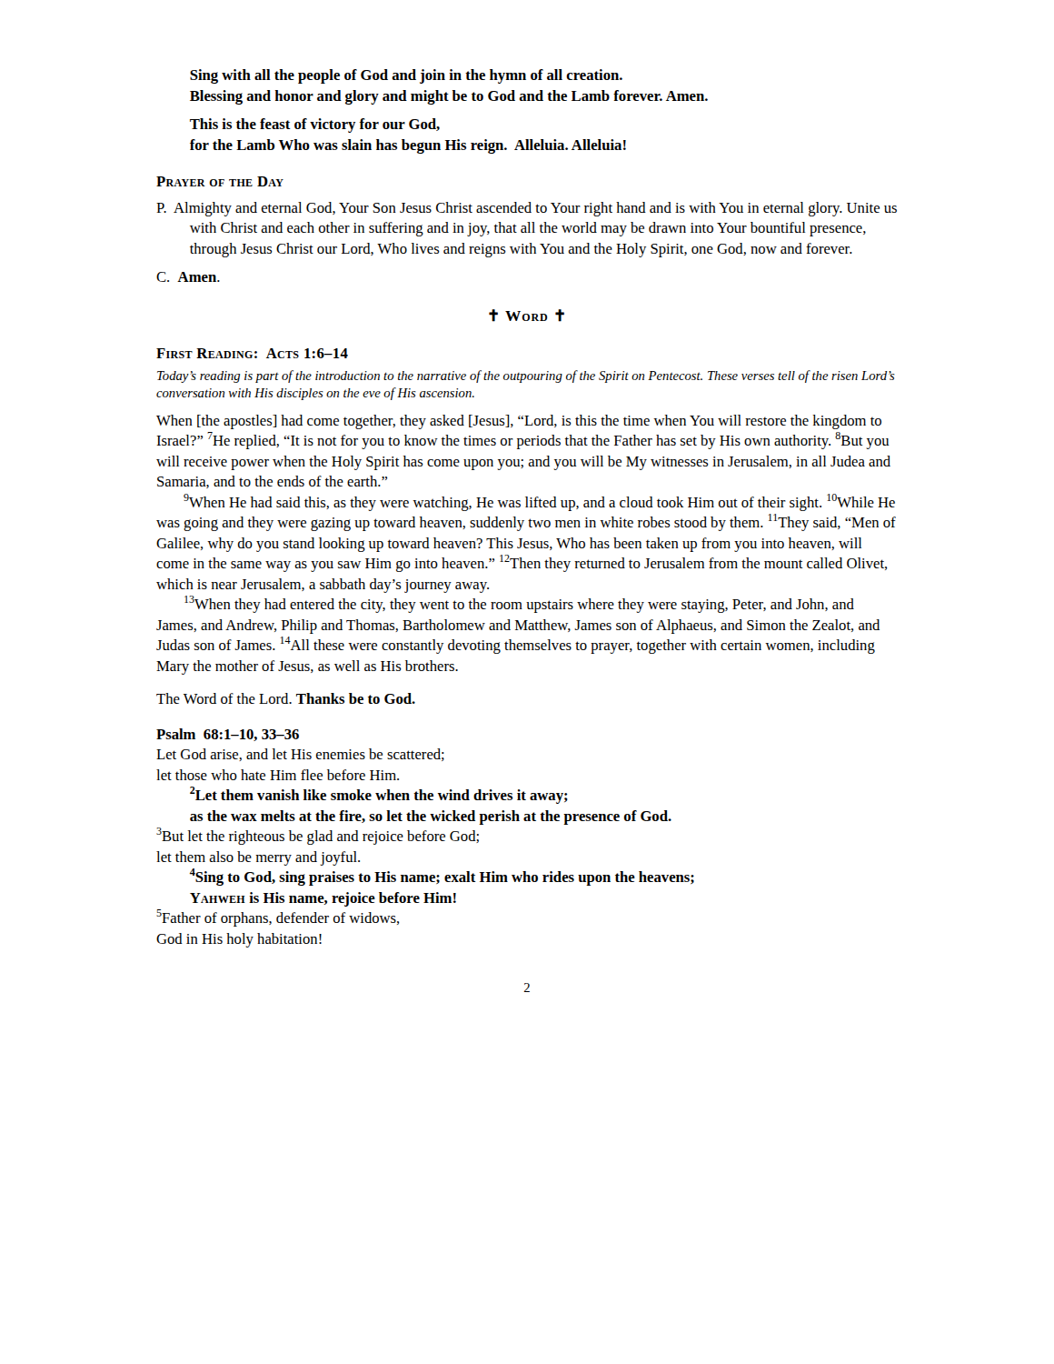Sing with all the people of God and join in the hymn of all creation.
Blessing and honor and glory and might be to God and the Lamb forever. Amen.
This is the feast of victory for our God,
for the Lamb Who was slain has begun His reign. Alleluia. Alleluia!
Prayer of the Day
P. Almighty and eternal God, Your Son Jesus Christ ascended to Your right hand and is with You in eternal glory. Unite us with Christ and each other in suffering and in joy, that all the world may be drawn into Your bountiful presence, through Jesus Christ our Lord, Who lives and reigns with You and the Holy Spirit, one God, now and forever.
C. Amen.
✝ Word ✝
First Reading: Acts 1:6–14
Today’s reading is part of the introduction to the narrative of the outpouring of the Spirit on Pentecost. These verses tell of the risen Lord’s conversation with His disciples on the eve of His ascension.
When [the apostles] had come together, they asked [Jesus], “Lord, is this the time when You will restore the kingdom to Israel?” 7He replied, “It is not for you to know the times or periods that the Father has set by His own authority. 8But you will receive power when the Holy Spirit has come upon you; and you will be My witnesses in Jerusalem, in all Judea and Samaria, and to the ends of the earth.”
9When He had said this, as they were watching, He was lifted up, and a cloud took Him out of their sight. 10While He was going and they were gazing up toward heaven, suddenly two men in white robes stood by them. 11They said, “Men of Galilee, why do you stand looking up toward heaven? This Jesus, Who has been taken up from you into heaven, will come in the same way as you saw Him go into heaven.” 12Then they returned to Jerusalem from the mount called Olivet, which is near Jerusalem, a sabbath day’s journey away.
13When they had entered the city, they went to the room upstairs where they were staying, Peter, and John, and James, and Andrew, Philip and Thomas, Bartholomew and Matthew, James son of Alphaeus, and Simon the Zealot, and Judas son of James. 14All these were constantly devoting themselves to prayer, together with certain women, including Mary the mother of Jesus, as well as His brothers.
The Word of the Lord. Thanks be to God.
Psalm 68:1–10, 33–36
Let God arise, and let His enemies be scattered;
let those who hate Him flee before Him.
2Let them vanish like smoke when the wind drives it away;
as the wax melts at the fire, so let the wicked perish at the presence of God.
3But let the righteous be glad and rejoice before God;
let them also be merry and joyful.
4Sing to God, sing praises to His name; exalt Him who rides upon the heavens;
Yahweh is His name, rejoice before Him!
5Father of orphans, defender of widows,
God in His holy habitation!
2